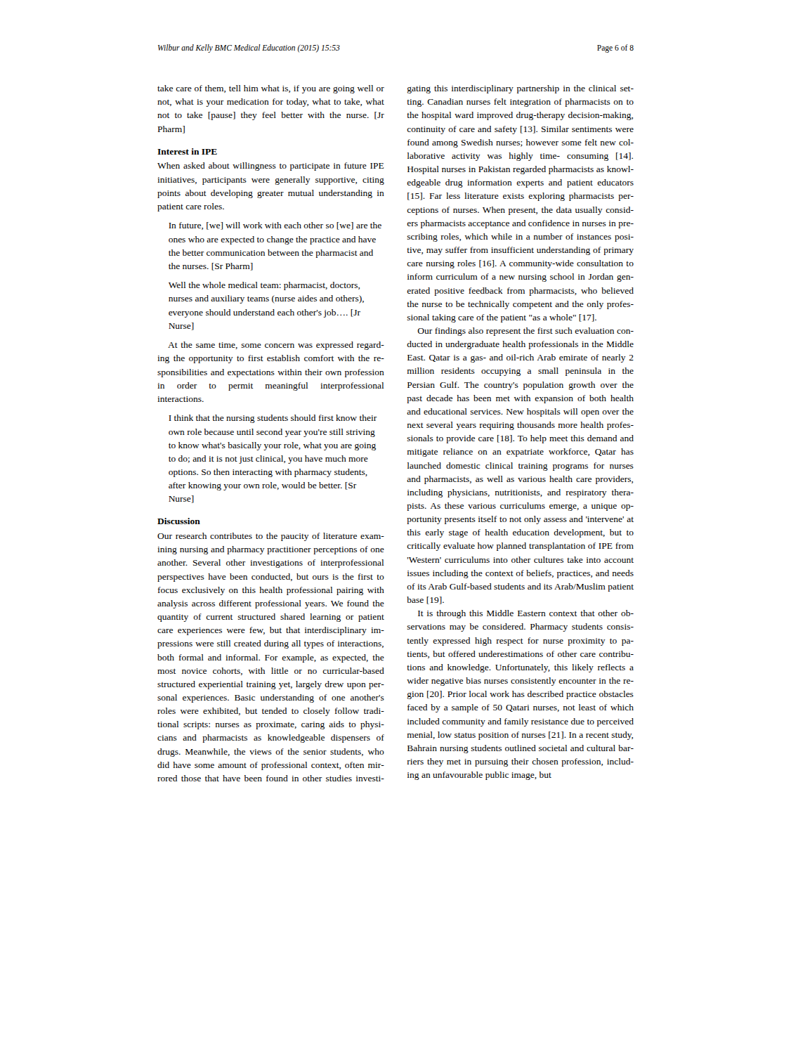Wilbur and Kelly BMC Medical Education (2015) 15:53
Page 6 of 8
take care of them, tell him what is, if you are going well or not, what is your medication for today, what to take, what not to take [pause] they feel better with the nurse. [Jr Pharm]
Interest in IPE
When asked about willingness to participate in future IPE initiatives, participants were generally supportive, citing points about developing greater mutual understanding in patient care roles.
In future, [we] will work with each other so [we] are the ones who are expected to change the practice and have the better communication between the pharmacist and the nurses. [Sr Pharm]
Well the whole medical team: pharmacist, doctors, nurses and auxiliary teams (nurse aides and others), everyone should understand each other's job…. [Jr Nurse]
At the same time, some concern was expressed regarding the opportunity to first establish comfort with the responsibilities and expectations within their own profession in order to permit meaningful interprofessional interactions.
I think that the nursing students should first know their own role because until second year you're still striving to know what's basically your role, what you are going to do; and it is not just clinical, you have much more options. So then interacting with pharmacy students, after knowing your own role, would be better. [Sr Nurse]
Discussion
Our research contributes to the paucity of literature examining nursing and pharmacy practitioner perceptions of one another. Several other investigations of interprofessional perspectives have been conducted, but ours is the first to focus exclusively on this health professional pairing with analysis across different professional years. We found the quantity of current structured shared learning or patient care experiences were few, but that interdisciplinary impressions were still created during all types of interactions, both formal and informal. For example, as expected, the most novice cohorts, with little or no curricular-based structured experiential training yet, largely drew upon personal experiences. Basic understanding of one another's roles were exhibited, but tended to closely follow traditional scripts: nurses as proximate, caring aids to physicians and pharmacists as knowledgeable dispensers of drugs. Meanwhile, the views of the senior students, who did have some amount of professional context, often mirrored those that have been found in other studies investigating this interdisciplinary partnership in the clinical setting. Canadian nurses felt integration of pharmacists on to the hospital ward improved drug-therapy decision-making, continuity of care and safety [13]. Similar sentiments were found among Swedish nurses; however some felt new collaborative activity was highly time- consuming [14]. Hospital nurses in Pakistan regarded pharmacists as knowledgeable drug information experts and patient educators [15]. Far less literature exists exploring pharmacists perceptions of nurses. When present, the data usually considers pharmacists acceptance and confidence in nurses in prescribing roles, which while in a number of instances positive, may suffer from insufficient understanding of primary care nursing roles [16]. A community-wide consultation to inform curriculum of a new nursing school in Jordan generated positive feedback from pharmacists, who believed the nurse to be technically competent and the only professional taking care of the patient "as a whole" [17].
Our findings also represent the first such evaluation conducted in undergraduate health professionals in the Middle East. Qatar is a gas- and oil-rich Arab emirate of nearly 2 million residents occupying a small peninsula in the Persian Gulf. The country's population growth over the past decade has been met with expansion of both health and educational services. New hospitals will open over the next several years requiring thousands more health professionals to provide care [18]. To help meet this demand and mitigate reliance on an expatriate workforce, Qatar has launched domestic clinical training programs for nurses and pharmacists, as well as various health care providers, including physicians, nutritionists, and respiratory therapists. As these various curriculums emerge, a unique opportunity presents itself to not only assess and 'intervene' at this early stage of health education development, but to critically evaluate how planned transplantation of IPE from 'Western' curriculums into other cultures take into account issues including the context of beliefs, practices, and needs of its Arab Gulf-based students and its Arab/Muslim patient base [19].
It is through this Middle Eastern context that other observations may be considered. Pharmacy students consistently expressed high respect for nurse proximity to patients, but offered underestimations of other care contributions and knowledge. Unfortunately, this likely reflects a wider negative bias nurses consistently encounter in the region [20]. Prior local work has described practice obstacles faced by a sample of 50 Qatari nurses, not least of which included community and family resistance due to perceived menial, low status position of nurses [21]. In a recent study, Bahrain nursing students outlined societal and cultural barriers they met in pursuing their chosen profession, including an unfavourable public image, but